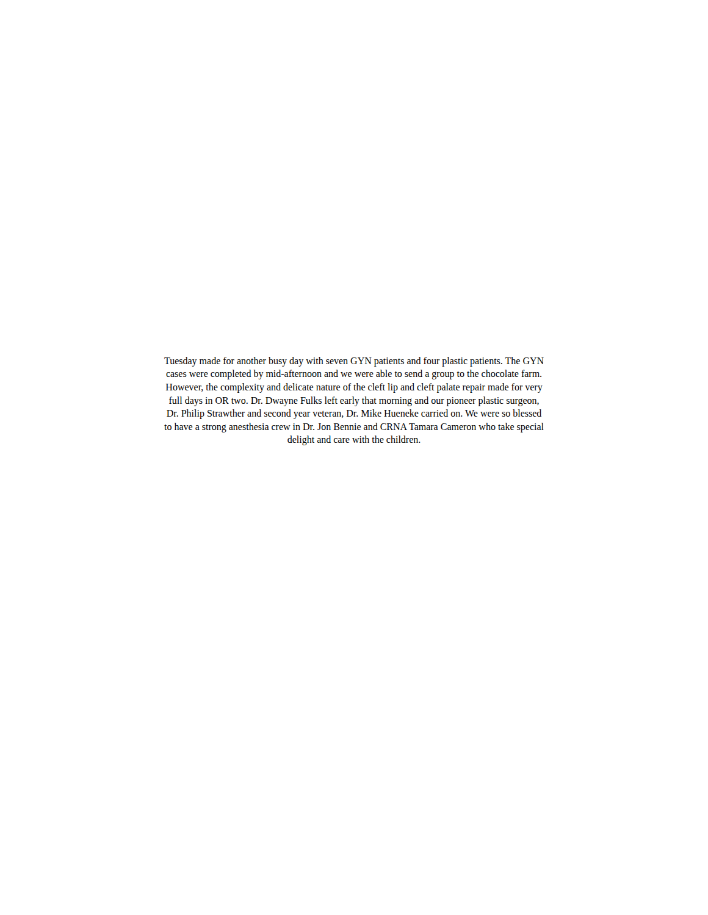Tuesday made for another busy day with seven GYN patients and four plastic patients. The GYN cases were completed by mid-afternoon and we were able to send a group to the chocolate farm. However, the complexity and delicate nature of the cleft lip and cleft palate repair made for very full days in OR two. Dr. Dwayne Fulks left early that morning and our pioneer plastic surgeon, Dr. Philip Strawther and second year veteran, Dr. Mike Hueneke carried on. We were so blessed to have a strong anesthesia crew in Dr. Jon Bennie and CRNA Tamara Cameron who take special delight and care with the children.